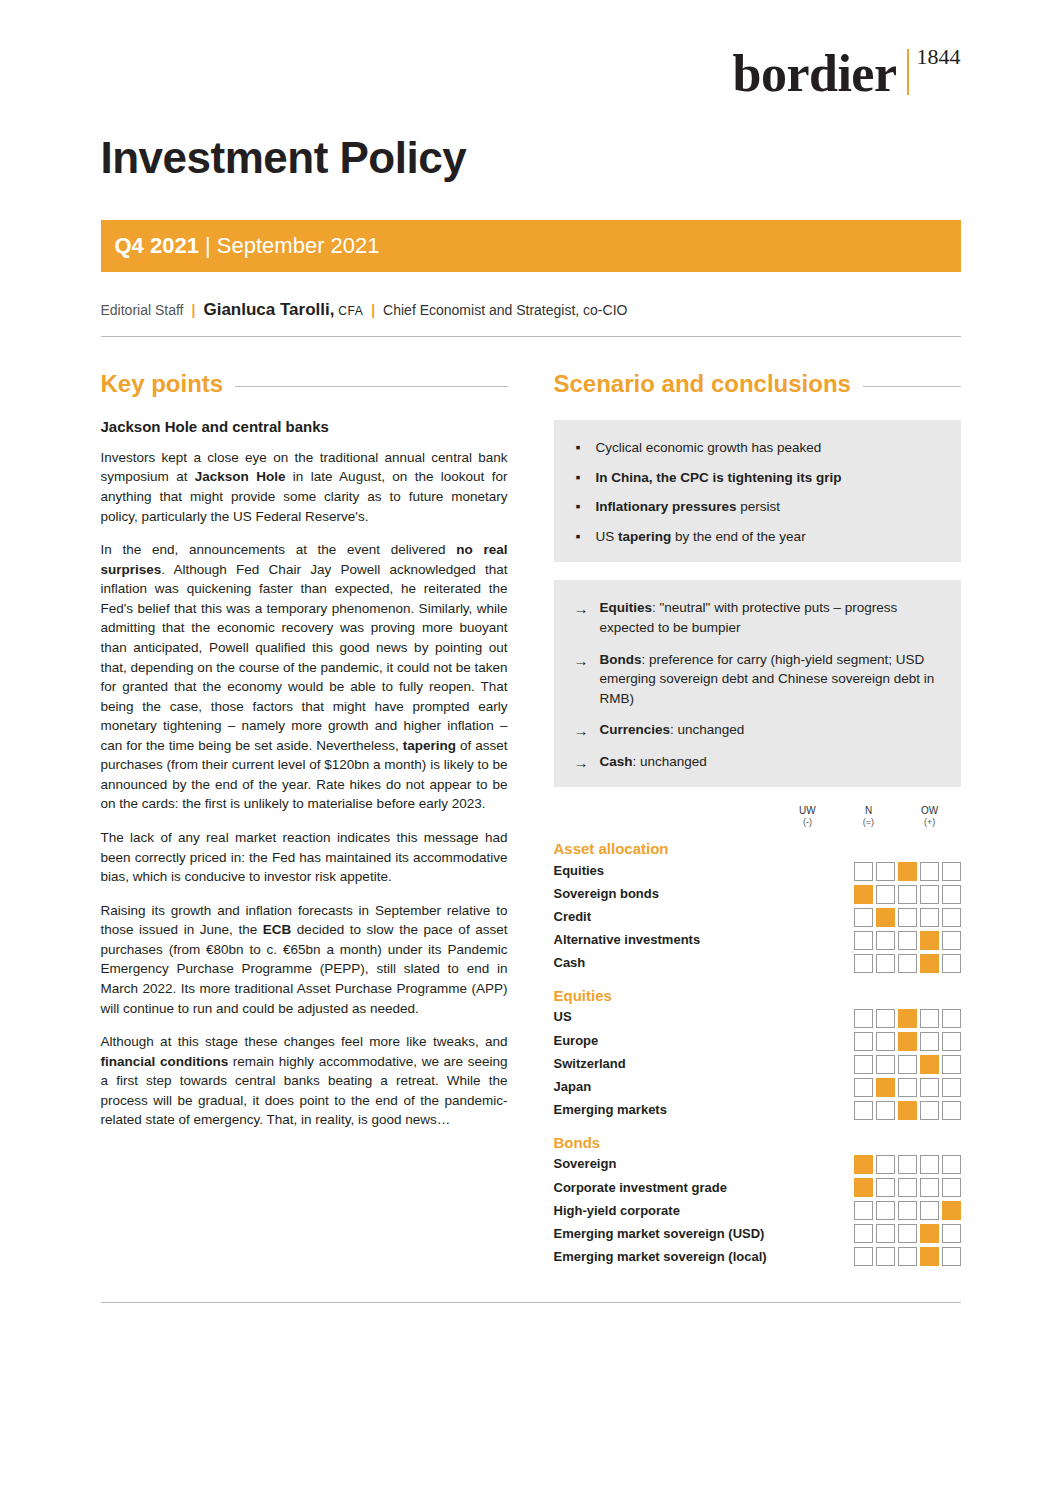bordier 1844
Investment Policy
Q4 2021 | September 2021
Editorial Staff|Gianluca Tarolli, CFA|Chief Economist and Strategist, co-CIO
Key points
Jackson Hole and central banks
Investors kept a close eye on the traditional annual central bank symposium at Jackson Hole in late August, on the lookout for anything that might provide some clarity as to future monetary policy, particularly the US Federal Reserve's.
In the end, announcements at the event delivered no real surprises. Although Fed Chair Jay Powell acknowledged that inflation was quickening faster than expected, he reiterated the Fed's belief that this was a temporary phenomenon. Similarly, while admitting that the economic recovery was proving more buoyant than anticipated, Powell qualified this good news by pointing out that, depending on the course of the pandemic, it could not be taken for granted that the economy would be able to fully reopen. That being the case, those factors that might have prompted early monetary tightening – namely more growth and higher inflation – can for the time being be set aside. Nevertheless, tapering of asset purchases (from their current level of $120bn a month) is likely to be announced by the end of the year. Rate hikes do not appear to be on the cards: the first is unlikely to materialise before early 2023.
The lack of any real market reaction indicates this message had been correctly priced in: the Fed has maintained its accommodative bias, which is conducive to investor risk appetite.
Raising its growth and inflation forecasts in September relative to those issued in June, the ECB decided to slow the pace of asset purchases (from €80bn to c. €65bn a month) under its Pandemic Emergency Purchase Programme (PEPP), still slated to end in March 2022. Its more traditional Asset Purchase Programme (APP) will continue to run and could be adjusted as needed.
Although at this stage these changes feel more like tweaks, and financial conditions remain highly accommodative, we are seeing a first step towards central banks beating a retreat. While the process will be gradual, it does point to the end of the pandemic-related state of emergency. That, in reality, is good news…
Scenario and conclusions
Cyclical economic growth has peaked
In China, the CPC is tightening its grip
Inflationary pressures persist
US tapering by the end of the year
Equities: "neutral" with protective puts – progress expected to be bumpier
Bonds: preference for carry (high-yield segment; USD emerging sovereign debt and Chinese sovereign debt in RMB)
Currencies: unchanged
Cash: unchanged
| | UW (-) | N (=) | OW (+) |
| --- | --- | --- | --- |
| Asset allocation |
| Equities | |
| Sovereign bonds | |
| Credit | |
| Alternative investments | |
| Cash | |
| Equities |
| US | |
| Europe | |
| Switzerland | |
| Japan | |
| Emerging markets | |
| Bonds |
| Sovereign | |
| Corporate investment grade | |
| High-yield corporate | |
| Emerging market sovereign (USD) | |
| Emerging market sovereign (local) | |